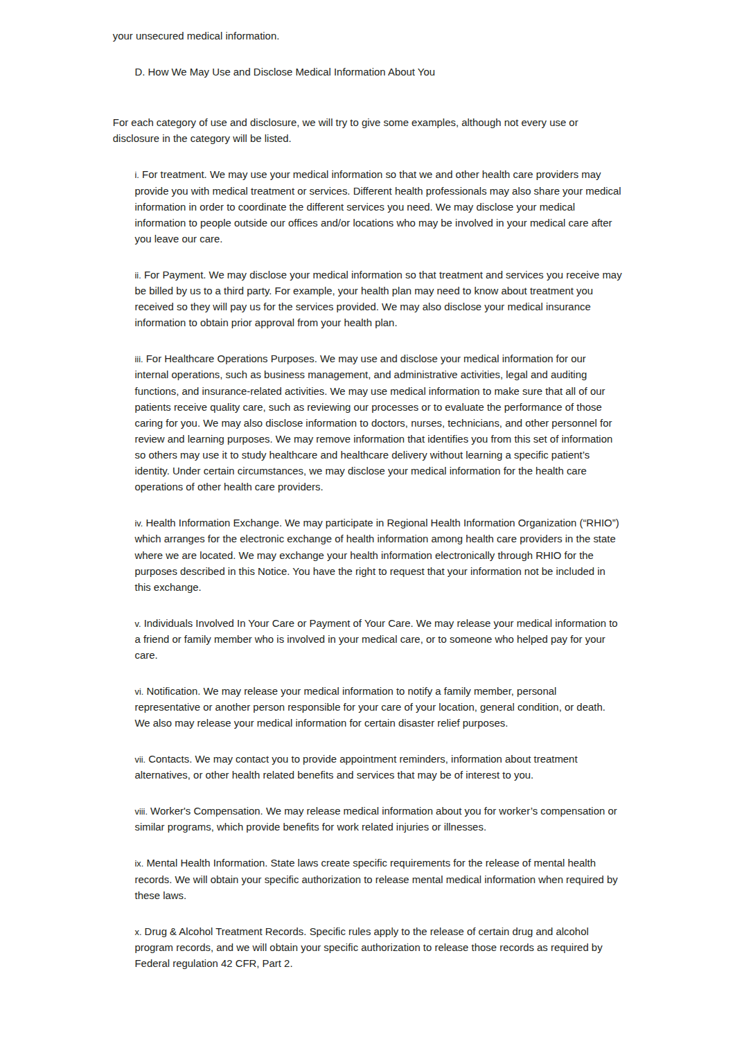your unsecured medical information.
D. How We May Use and Disclose Medical Information About You
For each category of use and disclosure, we will try to give some examples, although not every use or disclosure in the category will be listed.
i. For treatment. We may use your medical information so that we and other health care providers may provide you with medical treatment or services. Different health professionals may also share your medical information in order to coordinate the different services you need. We may disclose your medical information to people outside our offices and/or locations who may be involved in your medical care after you leave our care.
ii. For Payment. We may disclose your medical information so that treatment and services you receive may be billed by us to a third party. For example, your health plan may need to know about treatment you received so they will pay us for the services provided. We may also disclose your medical insurance information to obtain prior approval from your health plan.
iii. For Healthcare Operations Purposes. We may use and disclose your medical information for our internal operations, such as business management, and administrative activities, legal and auditing functions, and insurance-related activities. We may use medical information to make sure that all of our patients receive quality care, such as reviewing our processes or to evaluate the performance of those caring for you. We may also disclose information to doctors, nurses, technicians, and other personnel for review and learning purposes. We may remove information that identifies you from this set of information so others may use it to study healthcare and healthcare delivery without learning a specific patient’s identity. Under certain circumstances, we may disclose your medical information for the health care operations of other health care providers.
iv. Health Information Exchange. We may participate in Regional Health Information Organization (“RHIO”) which arranges for the electronic exchange of health information among health care providers in the state where we are located. We may exchange your health information electronically through RHIO for the purposes described in this Notice. You have the right to request that your information not be included in this exchange.
v. Individuals Involved In Your Care or Payment of Your Care. We may release your medical information to a friend or family member who is involved in your medical care, or to someone who helped pay for your care.
vi. Notification. We may release your medical information to notify a family member, personal representative or another person responsible for your care of your location, general condition, or death. We also may release your medical information for certain disaster relief purposes.
vii. Contacts. We may contact you to provide appointment reminders, information about treatment alternatives, or other health related benefits and services that may be of interest to you.
viii. Worker's Compensation. We may release medical information about you for worker’s compensation or similar programs, which provide benefits for work related injuries or illnesses.
ix. Mental Health Information. State laws create specific requirements for the release of mental health records. We will obtain your specific authorization to release mental medical information when required by these laws.
x. Drug & Alcohol Treatment Records. Specific rules apply to the release of certain drug and alcohol program records, and we will obtain your specific authorization to release those records as required by Federal regulation 42 CFR, Part 2.